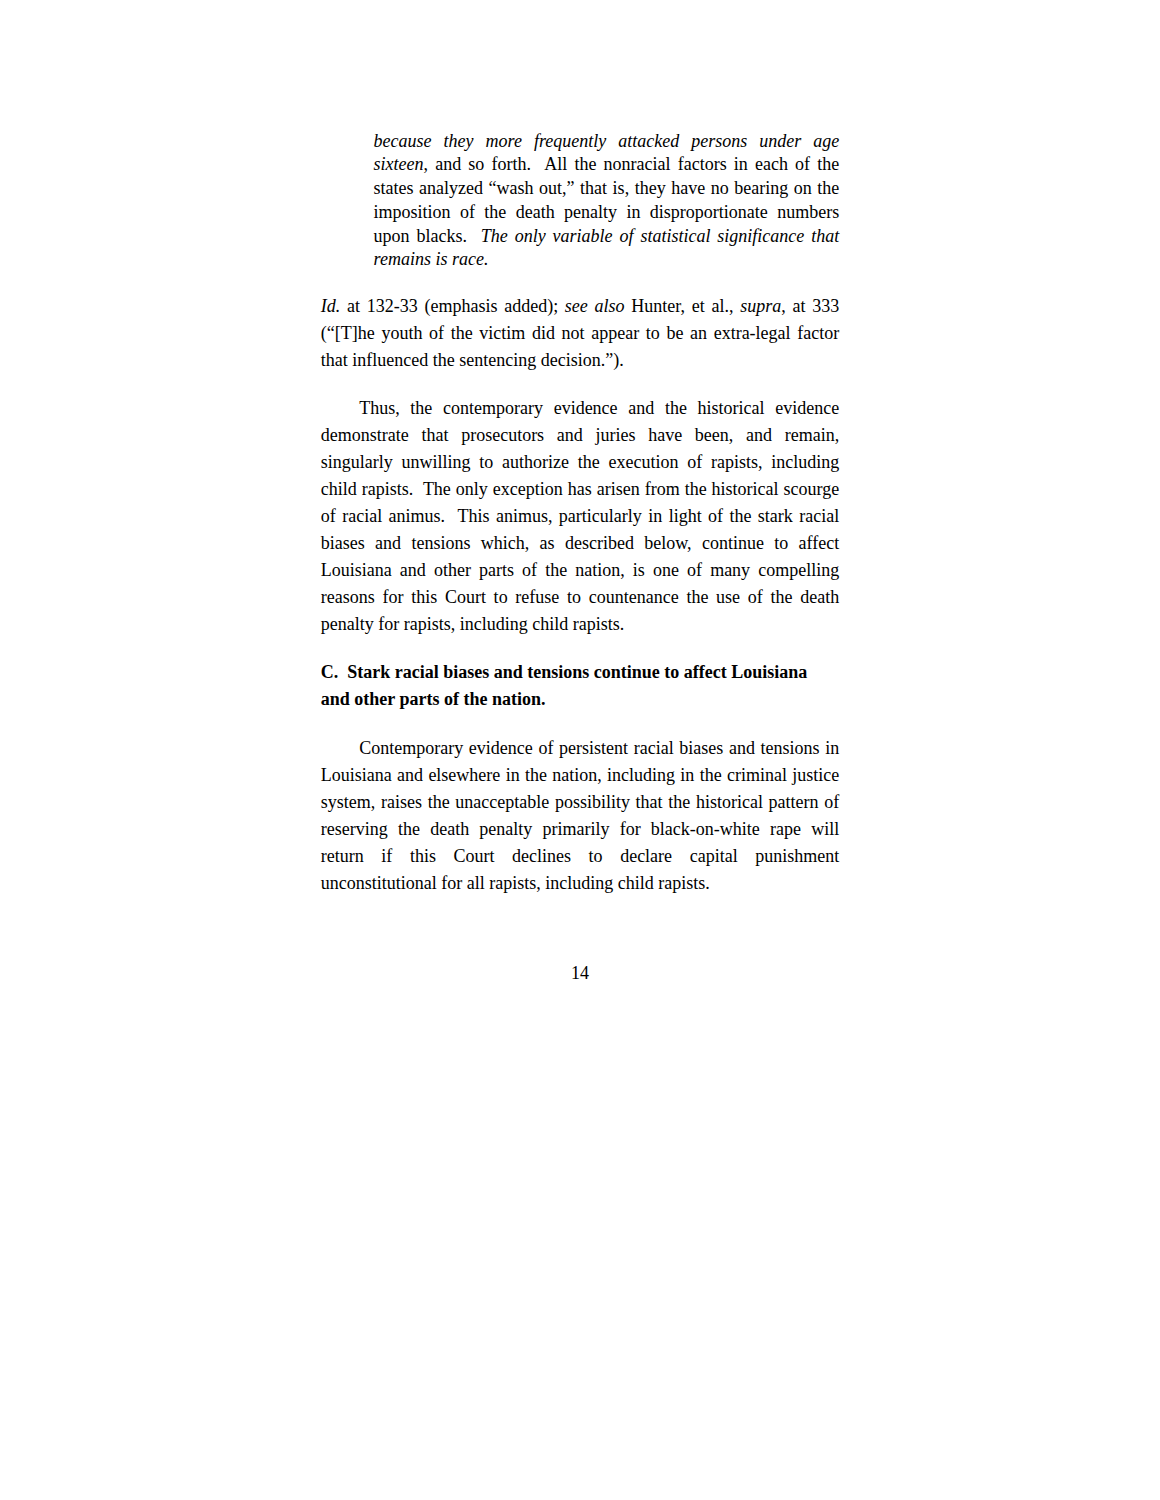because they more frequently attacked persons under age sixteen, and so forth. All the nonracial factors in each of the states analyzed “wash out,” that is, they have no bearing on the imposition of the death penalty in disproportionate numbers upon blacks. The only variable of statistical significance that remains is race.
Id. at 132-33 (emphasis added); see also Hunter, et al., supra, at 333 (“[T]he youth of the victim did not appear to be an extra-legal factor that influenced the sentencing decision.”).
Thus, the contemporary evidence and the historical evidence demonstrate that prosecutors and juries have been, and remain, singularly unwilling to authorize the execution of rapists, including child rapists. The only exception has arisen from the historical scourge of racial animus. This animus, particularly in light of the stark racial biases and tensions which, as described below, continue to affect Louisiana and other parts of the nation, is one of many compelling reasons for this Court to refuse to countenance the use of the death penalty for rapists, including child rapists.
C. Stark racial biases and tensions continue to affect Louisiana and other parts of the nation.
Contemporary evidence of persistent racial biases and tensions in Louisiana and elsewhere in the nation, including in the criminal justice system, raises the unacceptable possibility that the historical pattern of reserving the death penalty primarily for black-on-white rape will return if this Court declines to declare capital punishment unconstitutional for all rapists, including child rapists.
14